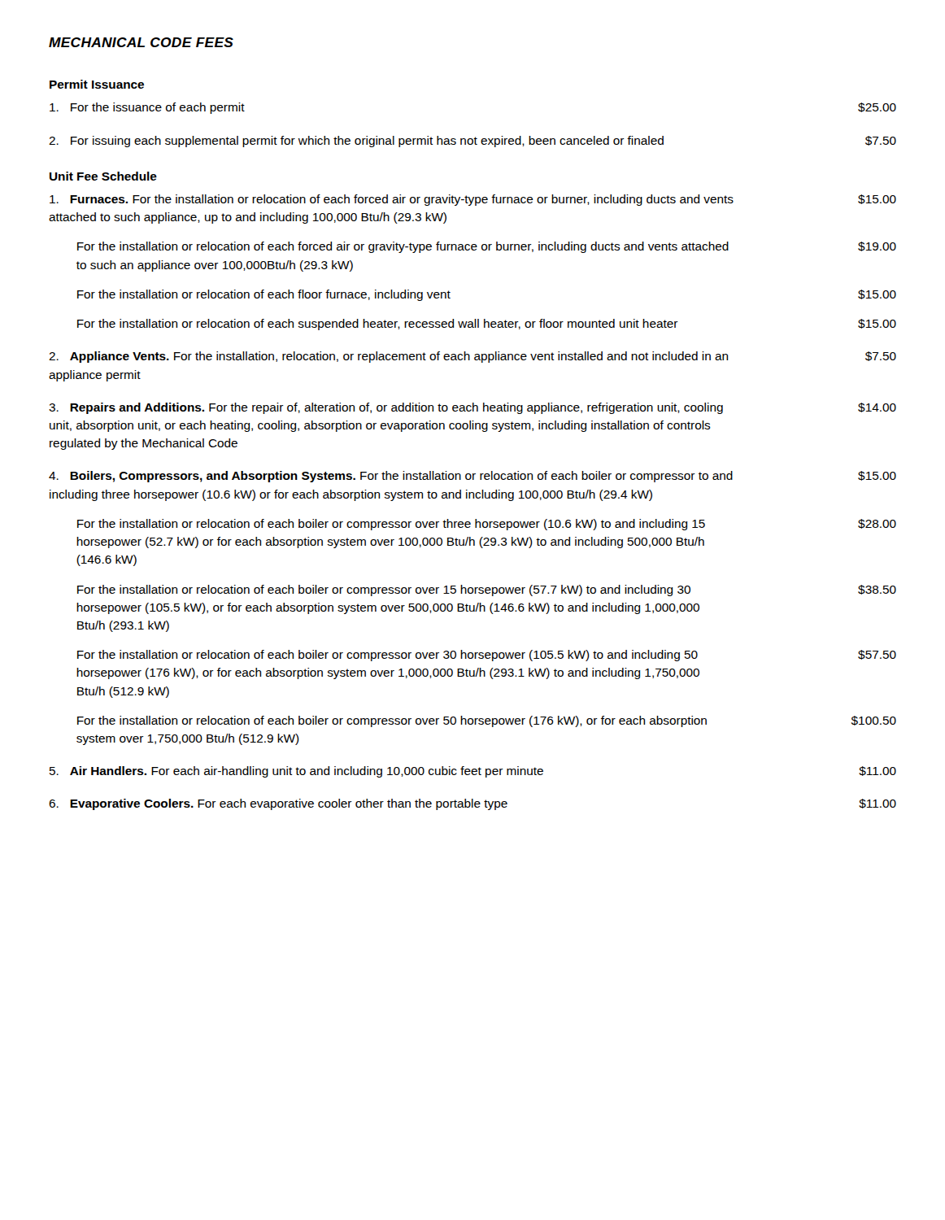MECHANICAL CODE FEES
Permit Issuance
1. For the issuance of each permit
$25.00
2. For issuing each supplemental permit for which the original permit has not expired, been canceled or finaled
$7.50
Unit Fee Schedule
1. Furnaces. For the installation or relocation of each forced air or gravity-type furnace or burner, including ducts and vents attached to such appliance, up to and including 100,000 Btu/h (29.3 kW)
$15.00
For the installation or relocation of each forced air or gravity-type furnace or burner, including ducts and vents attached to such an appliance over 100,000Btu/h (29.3 kW)
$19.00
For the installation or relocation of each floor furnace, including vent
$15.00
For the installation or relocation of each suspended heater, recessed wall heater, or floor mounted unit heater
$15.00
2. Appliance Vents. For the installation, relocation, or replacement of each appliance vent installed and not included in an appliance permit
$7.50
3. Repairs and Additions. For the repair of, alteration of, or addition to each heating appliance, refrigeration unit, cooling unit, absorption unit, or each heating, cooling, absorption or evaporation cooling system, including installation of controls regulated by the Mechanical Code
$14.00
4. Boilers, Compressors, and Absorption Systems. For the installation or relocation of each boiler or compressor to and including three horsepower (10.6 kW) or for each absorption system to and including 100,000 Btu/h (29.4 kW)
$15.00
For the installation or relocation of each boiler or compressor over three horsepower (10.6 kW) to and including 15 horsepower (52.7 kW) or for each absorption system over 100,000 Btu/h (29.3 kW) to and including 500,000 Btu/h (146.6 kW)
$28.00
For the installation or relocation of each boiler or compressor over 15 horsepower (57.7 kW) to and including 30 horsepower (105.5 kW), or for each absorption system over 500,000 Btu/h (146.6 kW) to and including 1,000,000 Btu/h (293.1 kW)
$38.50
For the installation or relocation of each boiler or compressor over 30 horsepower (105.5 kW) to and including 50 horsepower (176 kW), or for each absorption system over 1,000,000 Btu/h (293.1 kW) to and including 1,750,000 Btu/h (512.9 kW)
$57.50
For the installation or relocation of each boiler or compressor over 50 horsepower (176 kW), or for each absorption system over 1,750,000 Btu/h (512.9 kW)
$100.50
5. Air Handlers. For each air-handling unit to and including 10,000 cubic feet per minute
$11.00
6. Evaporative Coolers. For each evaporative cooler other than the portable type
$11.00